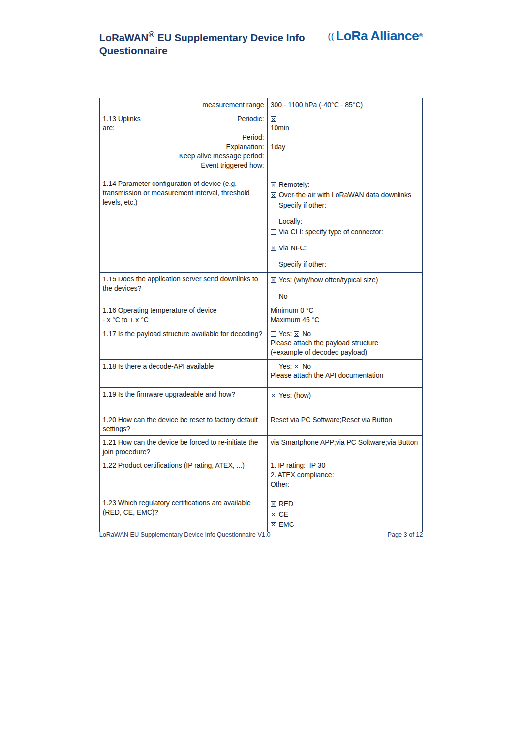LoRaWAN® EU Supplementary Device Info Questionnaire
((Lo Ra Alliance®
| measurement range | 300 - 1100 hPa (-40°C - 85°C) |
| 1.13 Uplinks are: Periodic: Period: Explanation: Keep alive message period: Event triggered how: | 10min 1day |
| 1.14 Parameter configuration of device (e.g. transmission or measurement interval, threshold levels, etc.) | Remotely: Over-the-air with LoRaWAN data downlinks Specify if other: Locally: Via CLI: specify type of connector: Via NFC: Specify if other: |
| 1.15 Does the application server send downlinks to the devices? | Yes: (why/how often/typical size) No |
| 1.16 Operating temperature of device - x °C to + x °C | Minimum 0 °C Maximum 45 °C |
| 1.17 Is the payload structure available for decoding? | Yes: No Please attach the payload structure (+example of decoded payload) |
| 1.18 Is there a decode-API available | Yes: No Please attach the API documentation |
| 1.19 Is the firmware upgradeable and how? | Yes: (how) |
| 1.20 How can the device be reset to factory default settings? | Reset via PC Software;Reset via Button |
| 1.21 How can the device be forced to re-initiate the join procedure? | via Smartphone APP;via PC Software;via Button |
| 1.22 Product certifications (IP rating, ATEX, ...) | 1. IP rating: IP 30 2. ATEX compliance: Other: |
| 1.23 Which regulatory certifications are available (RED, CE, EMC)? | RED CE EMC |
LoRaWAN EU Supplementary Device Info Questionnaire V1.0 Page 3 of 12